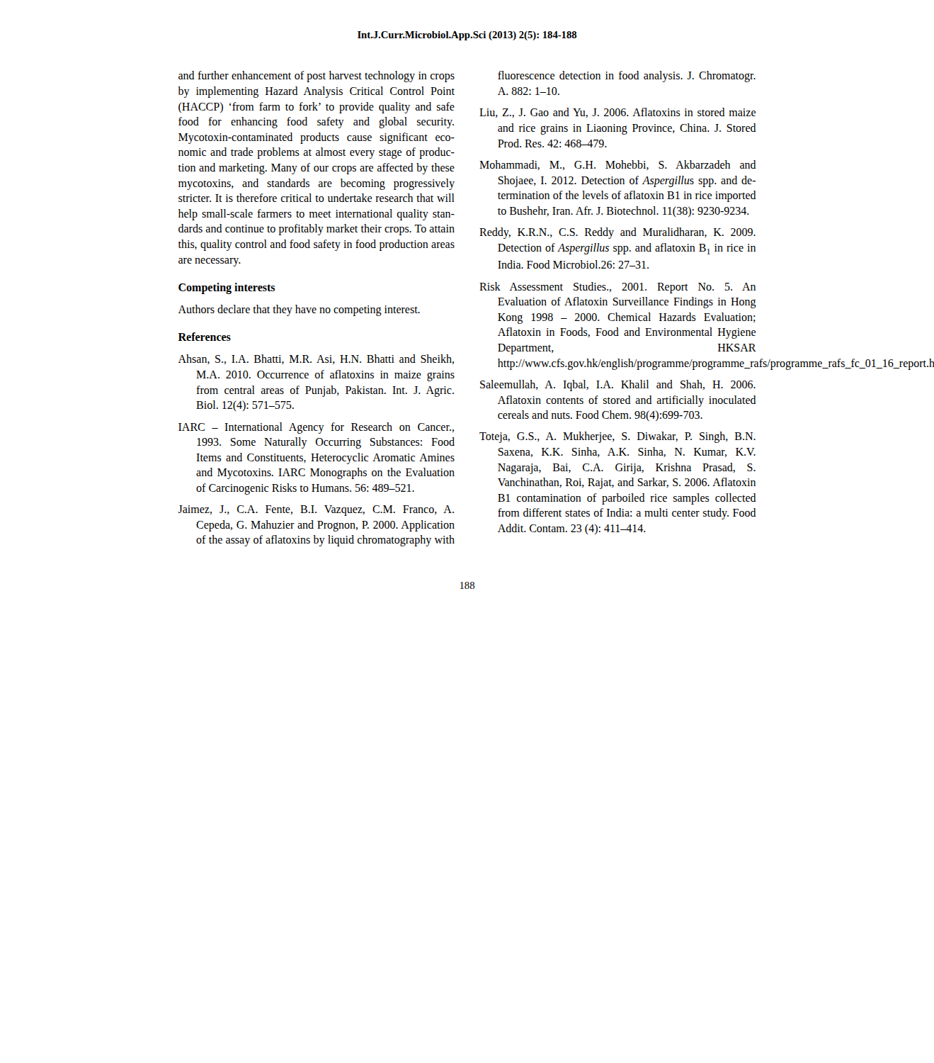Int.J.Curr.Microbiol.App.Sci (2013) 2(5): 184-188
and further enhancement of post harvest technology in crops by implementing Hazard Analysis Critical Control Point (HACCP) ‘from farm to fork’ to provide quality and safe food for enhancing food safety and global security. Mycotoxin-contaminated products cause significant economic and trade problems at almost every stage of production and marketing. Many of our crops are affected by these mycotoxins, and standards are becoming progressively stricter. It is therefore critical to undertake research that will help small-scale farmers to meet international quality standards and continue to profitably market their crops. To attain this, quality control and food safety in food production areas are necessary.
Competing interests
Authors declare that they have no competing interest.
References
Ahsan, S., I.A. Bhatti, M.R. Asi, H.N. Bhatti and Sheikh, M.A. 2010. Occurrence of aflatoxins in maize grains from central areas of Punjab, Pakistan. Int. J. Agric. Biol. 12(4): 571–575.
IARC – International Agency for Research on Cancer., 1993. Some Naturally Occurring Substances: Food Items and Constituents, Heterocyclic Aromatic Amines and Mycotoxins. IARC Monographs on the Evaluation of Carcinogenic Risks to Humans. 56: 489–521.
Jaimez, J., C.A. Fente, B.I. Vazquez, C.M. Franco, A. Cepeda, G. Mahuzier and Prognon, P. 2000. Application of the assay of aflatoxins by liquid chromatography with fluorescence detection in food analysis. J. Chromatogr. A. 882: 1–10.
Liu, Z., J. Gao and Yu, J. 2006. Aflatoxins in stored maize and rice grains in Liaoning Province, China. J. Stored Prod. Res. 42: 468–479.
Mohammadi, M., G.H. Mohebbi, S. Akbarzadeh and Shojaee, I. 2012. Detection of Aspergillus spp. and determination of the levels of aflatoxin B1 in rice imported to Bushehr, Iran. Afr. J. Biotechnol. 11(38): 9230-9234.
Reddy, K.R.N., C.S. Reddy and Muralidharan, K. 2009. Detection of Aspergillus spp. and aflatoxin B1 in rice in India. Food Microbiol.26: 27–31.
Risk Assessment Studies., 2001. Report No. 5. An Evaluation of Aflatoxin Surveillance Findings in Hong Kong 1998 – 2000. Chemical Hazards Evaluation; Aflatoxin in Foods, Food and Environmental Hygiene Department, HKSAR http://www.cfs.gov.hk/english/programme/programme_rafs/programme_rafs_fc_01_16_report.html.
Saleemullah, A. Iqbal, I.A. Khalil and Shah, H. 2006. Aflatoxin contents of stored and artificially inoculated cereals and nuts. Food Chem. 98(4):699-703.
Toteja, G.S., A. Mukherjee, S. Diwakar, P. Singh, B.N. Saxena, K.K. Sinha, A.K. Sinha, N. Kumar, K.V. Nagaraja, Bai, C.A. Girija, Krishna Prasad, S. Vanchinathan, Roi, Rajat, and Sarkar, S. 2006. Aflatoxin B1 contamination of parboiled rice samples collected from different states of India: a multi center study. Food Addit. Contam. 23 (4): 411–414.
188